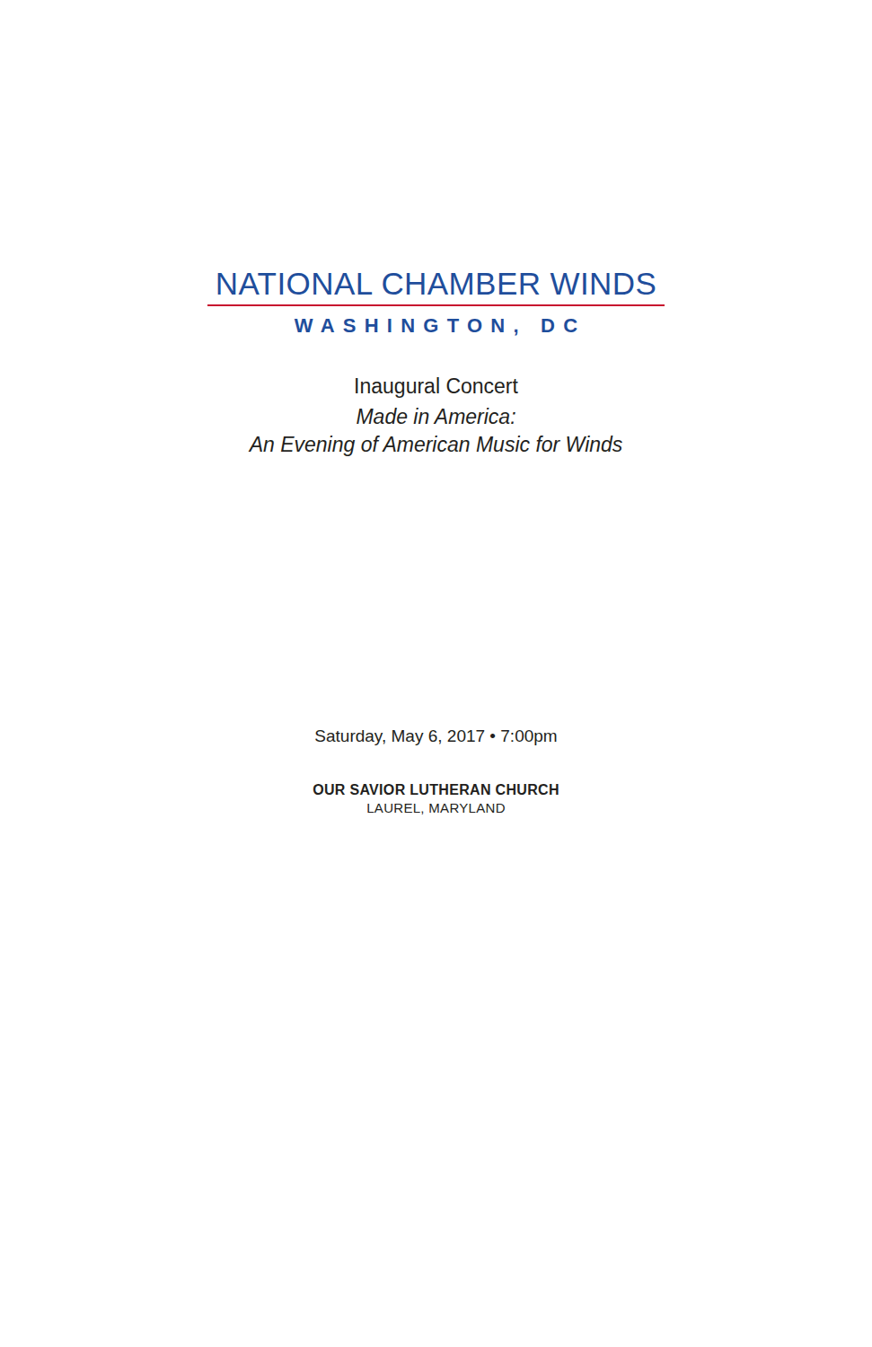NATIONAL CHAMBER WINDS
WASHINGTON, DC
Inaugural Concert
Made in America:
An Evening of American Music for Winds
Saturday, May 6, 2017 • 7:00pm
OUR SAVIOR LUTHERAN CHURCH
LAUREL, MARYLAND